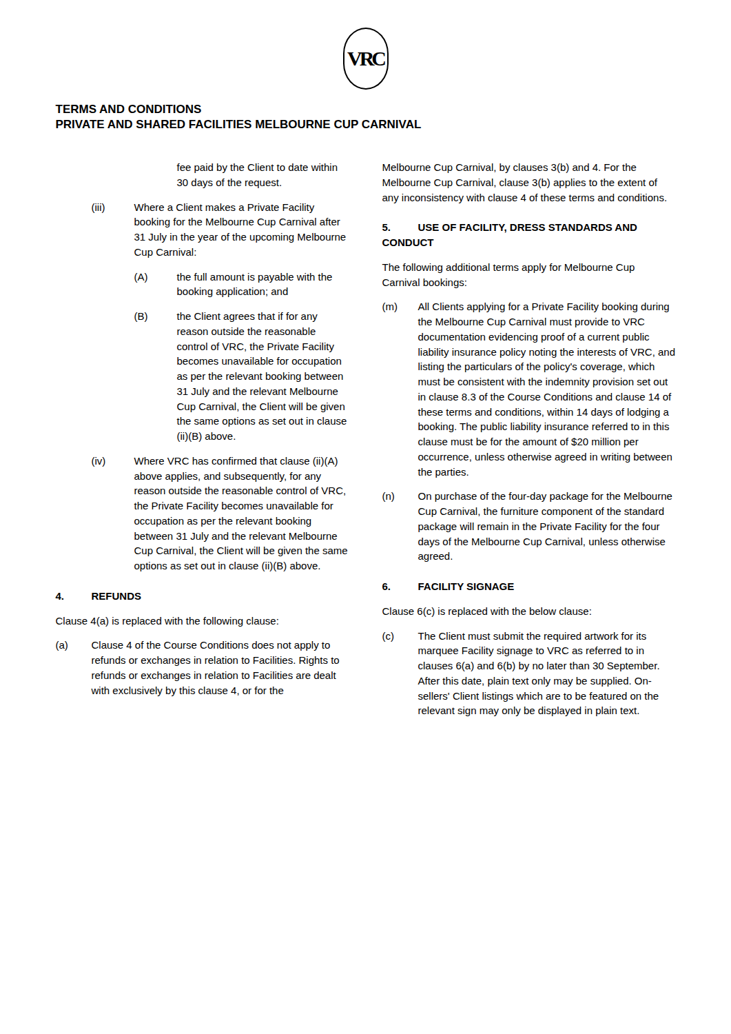VRC
TERMS AND CONDITIONS
PRIVATE AND SHARED FACILITIES MELBOURNE CUP CARNIVAL
fee paid by the Client to date within 30 days of the request.
(iii)
Where a Client makes a Private Facility booking for the Melbourne Cup Carnival after 31 July in the year of the upcoming Melbourne Cup Carnival:
(A)
the full amount is payable with the booking application; and
(B)
the Client agrees that if for any reason outside the reasonable control of VRC, the Private Facility becomes unavailable for occupation as per the relevant booking between 31 July and the relevant Melbourne Cup Carnival, the Client will be given the same options as set out in clause (ii)(B) above.
(iv)
Where VRC has confirmed that clause (ii)(A) above applies, and subsequently, for any reason outside the reasonable control of VRC, the Private Facility becomes unavailable for occupation as per the relevant booking between 31 July and the relevant Melbourne Cup Carnival, the Client will be given the same options as set out in clause (ii)(B) above.
4. REFUNDS
Clause 4(a) is replaced with the following clause:
(a)
Clause 4 of the Course Conditions does not apply to refunds or exchanges in relation to Facilities. Rights to refunds or exchanges in relation to Facilities are dealt with exclusively by this clause 4, or for the
Melbourne Cup Carnival, by clauses 3(b) and 4. For the Melbourne Cup Carnival, clause 3(b) applies to the extent of any inconsistency with clause 4 of these terms and conditions.
5. USE OF FACILITY, DRESS STANDARDS AND CONDUCT
The following additional terms apply for Melbourne Cup Carnival bookings:
(m)
All Clients applying for a Private Facility booking during the Melbourne Cup Carnival must provide to VRC documentation evidencing proof of a current public liability insurance policy noting the interests of VRC, and listing the particulars of the policy's coverage, which must be consistent with the indemnity provision set out in clause 8.3 of the Course Conditions and clause 14 of these terms and conditions, within 14 days of lodging a booking. The public liability insurance referred to in this clause must be for the amount of $20 million per occurrence, unless otherwise agreed in writing between the parties.
(n)
On purchase of the four-day package for the Melbourne Cup Carnival, the furniture component of the standard package will remain in the Private Facility for the four days of the Melbourne Cup Carnival, unless otherwise agreed.
6. FACILITY SIGNAGE
Clause 6(c) is replaced with the below clause:
(c)
The Client must submit the required artwork for its marquee Facility signage to VRC as referred to in clauses 6(a) and 6(b) by no later than 30 September. After this date, plain text only may be supplied. On-sellers' Client listings which are to be featured on the relevant sign may only be displayed in plain text.